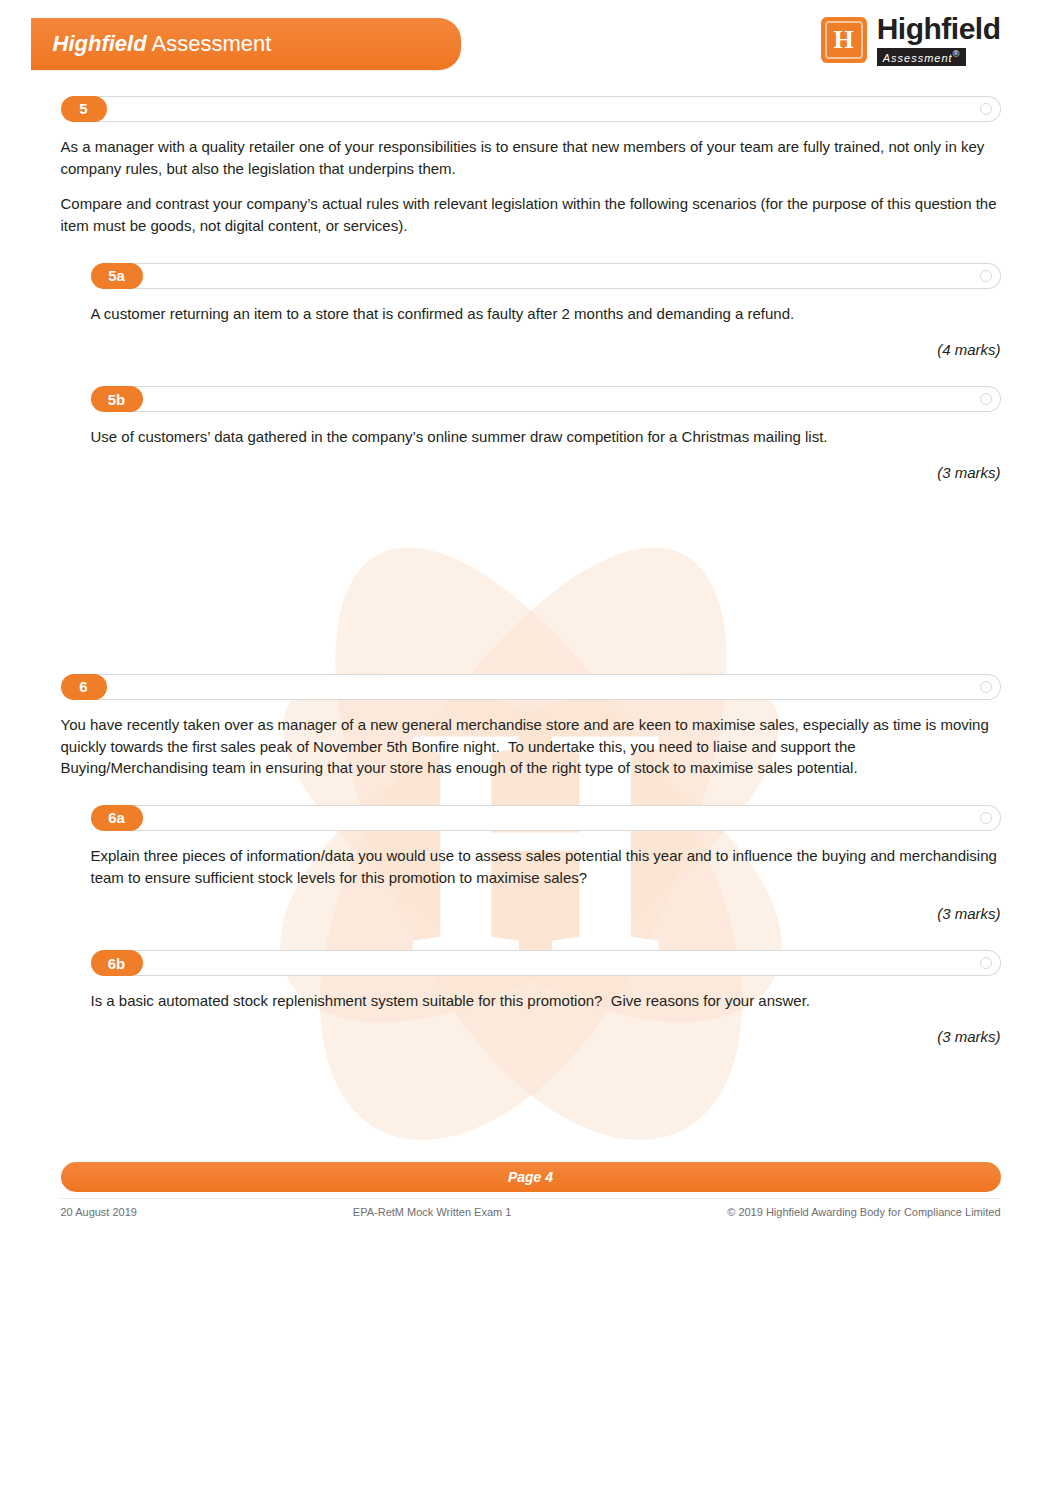H
Highfield Assessment
H
Highfield
Assessment®
5
As a manager with a quality retailer one of your responsibilities is to ensure that new members of your team are fully trained, not only in key company rules, but also the legislation that underpins them.
Compare and contrast your company’s actual rules with relevant legislation within the following scenarios (for the purpose of this question the item must be goods, not digital content, or services).
5a
A customer returning an item to a store that is confirmed as faulty after 2 months and demanding a refund.
(4 marks)
5b
Use of customers’ data gathered in the company’s online summer draw competition for a Christmas mailing list.
(3 marks)
6
You have recently taken over as manager of a new general merchandise store and are keen to maximise sales, especially as time is moving quickly towards the first sales peak of November 5th Bonfire night. To undertake this, you need to liaise and support the Buying/Merchandising team in ensuring that your store has enough of the right type of stock to maximise sales potential.
6a
Explain three pieces of information/data you would use to assess sales potential this year and to influence the buying and merchandising team to ensure sufficient stock levels for this promotion to maximise sales?
(3 marks)
6b
Is a basic automated stock replenishment system suitable for this promotion? Give reasons for your answer.
(3 marks)
Page 4
20 August 2019
EPA-RetM Mock Written Exam 1
© 2019 Highfield Awarding Body for Compliance Limited